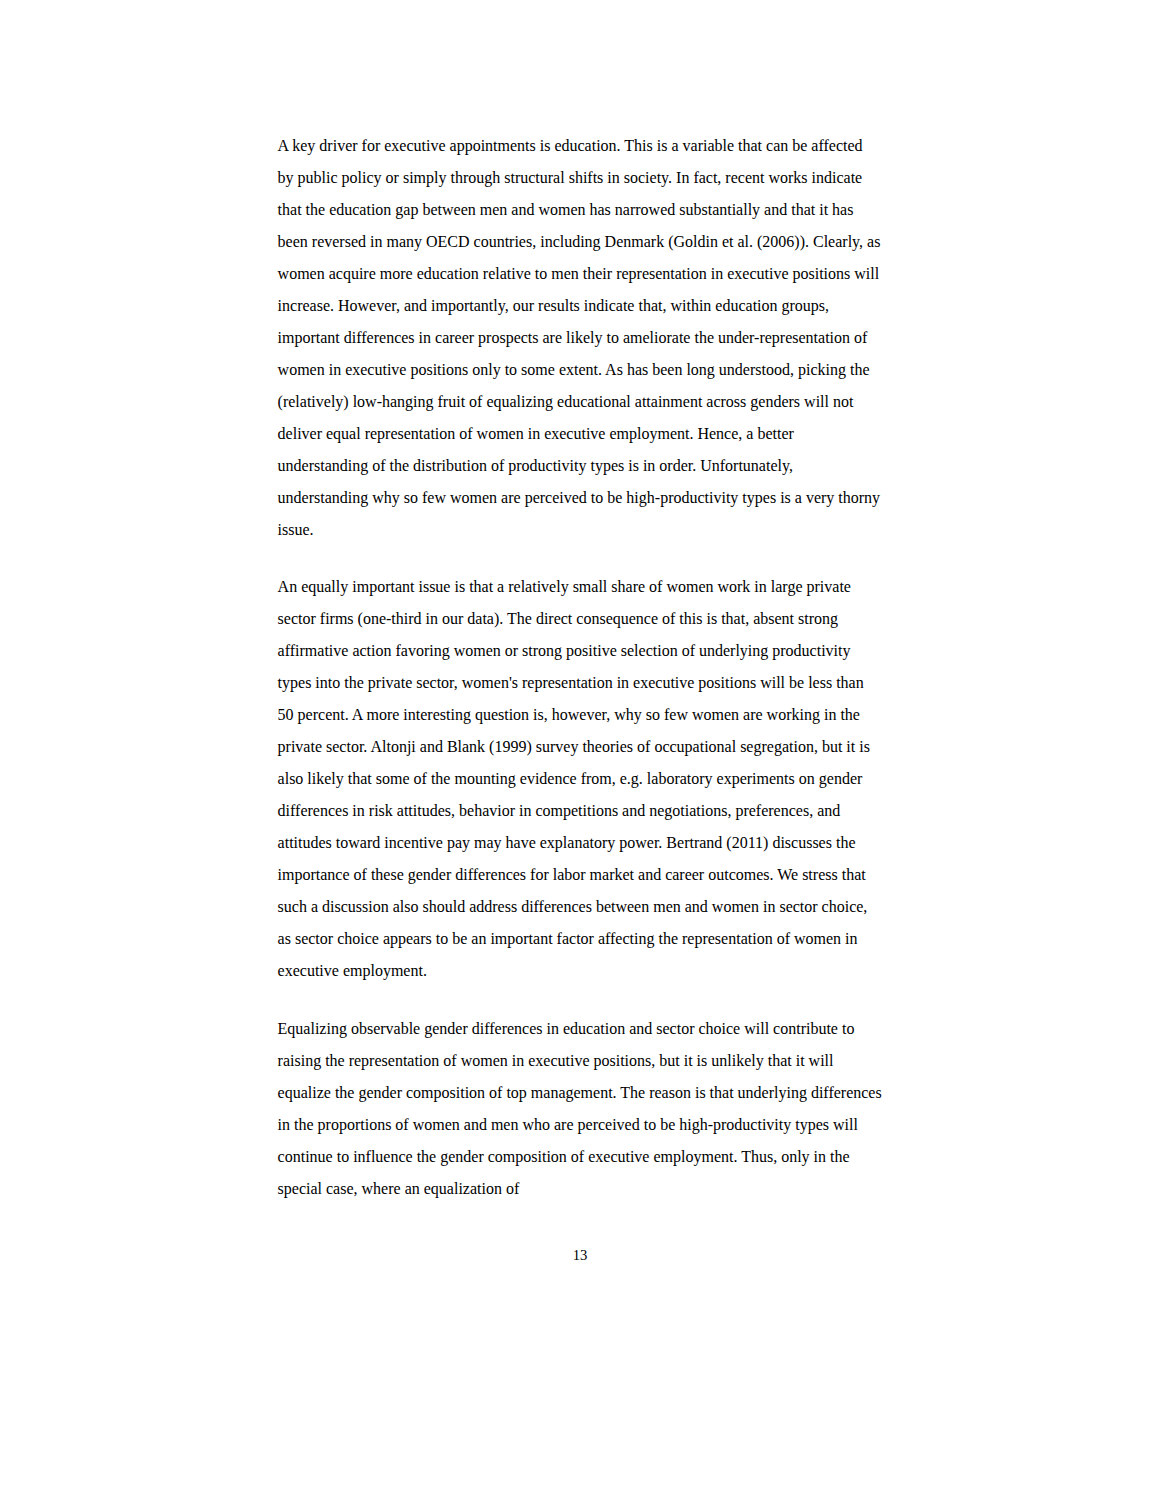A key driver for executive appointments is education. This is a variable that can be affected by public policy or simply through structural shifts in society. In fact, recent works indicate that the education gap between men and women has narrowed substantially and that it has been reversed in many OECD countries, including Denmark (Goldin et al. (2006)). Clearly, as women acquire more education relative to men their representation in executive positions will increase. However, and importantly, our results indicate that, within education groups, important differences in career prospects are likely to ameliorate the under-representation of women in executive positions only to some extent. As has been long understood, picking the (relatively) low-hanging fruit of equalizing educational attainment across genders will not deliver equal representation of women in executive employment. Hence, a better understanding of the distribution of productivity types is in order. Unfortunately, understanding why so few women are perceived to be high-productivity types is a very thorny issue.
An equally important issue is that a relatively small share of women work in large private sector firms (one-third in our data). The direct consequence of this is that, absent strong affirmative action favoring women or strong positive selection of underlying productivity types into the private sector, women's representation in executive positions will be less than 50 percent. A more interesting question is, however, why so few women are working in the private sector. Altonji and Blank (1999) survey theories of occupational segregation, but it is also likely that some of the mounting evidence from, e.g. laboratory experiments on gender differences in risk attitudes, behavior in competitions and negotiations, preferences, and attitudes toward incentive pay may have explanatory power. Bertrand (2011) discusses the importance of these gender differences for labor market and career outcomes. We stress that such a discussion also should address differences between men and women in sector choice, as sector choice appears to be an important factor affecting the representation of women in executive employment.
Equalizing observable gender differences in education and sector choice will contribute to raising the representation of women in executive positions, but it is unlikely that it will equalize the gender composition of top management. The reason is that underlying differences in the proportions of women and men who are perceived to be high-productivity types will continue to influence the gender composition of executive employment. Thus, only in the special case, where an equalization of
13